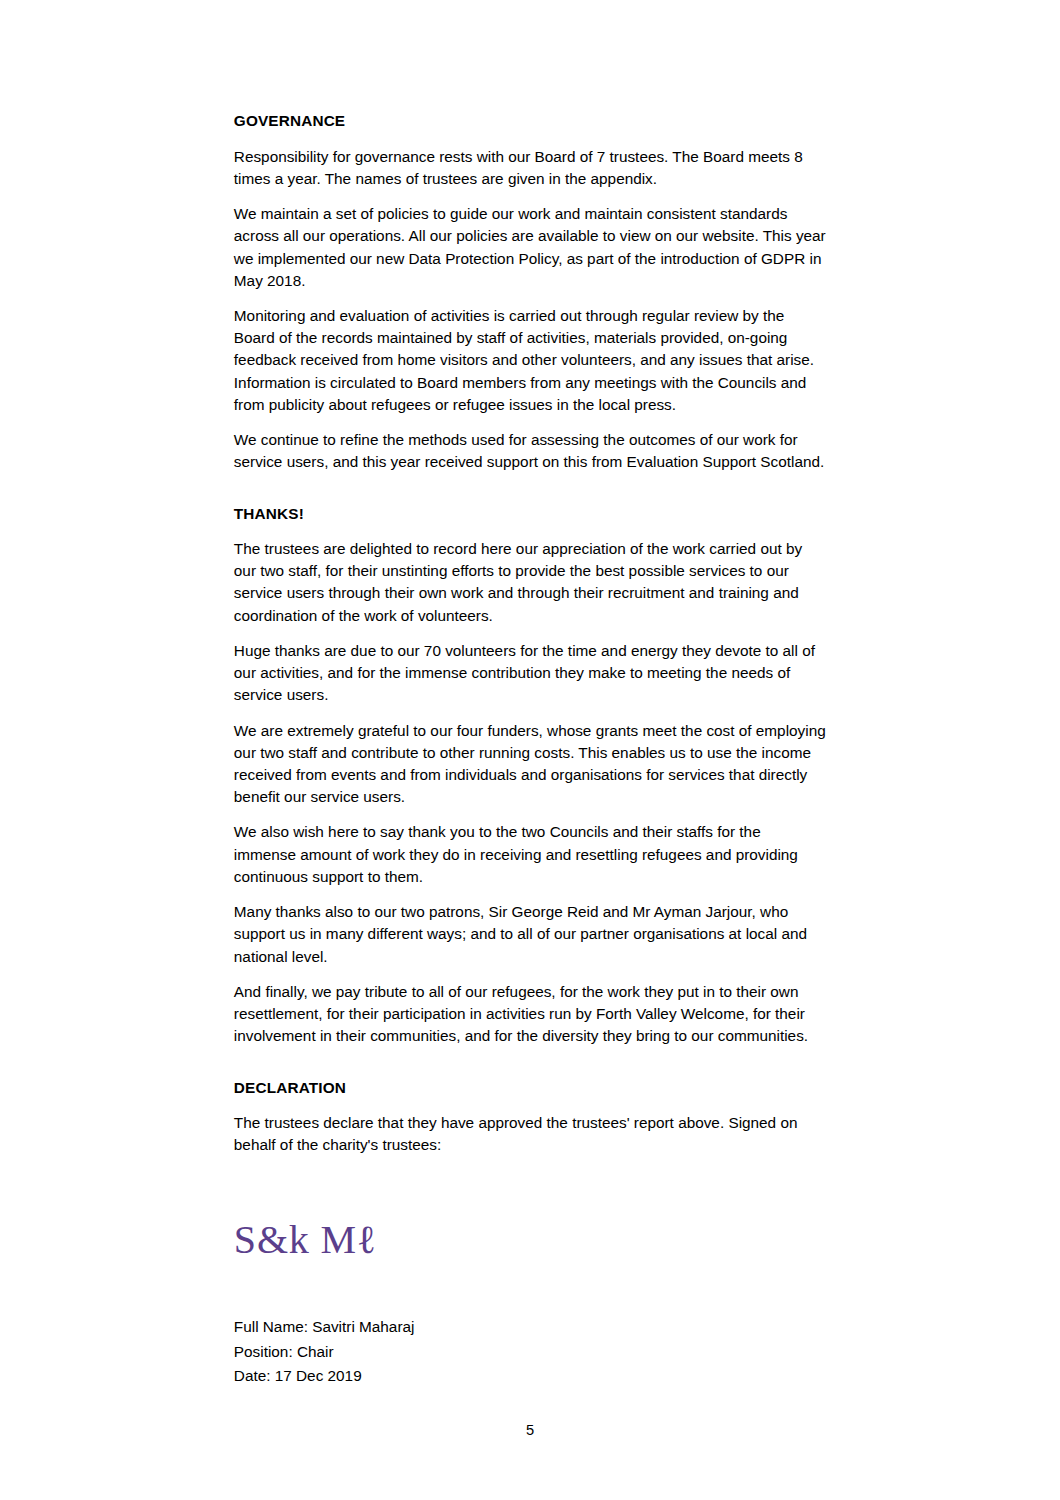GOVERNANCE
Responsibility for governance rests with our Board of 7 trustees. The Board meets 8 times a year. The names of trustees are given in the appendix.
We maintain a set of policies to guide our work and maintain consistent standards across all our operations. All our policies are available to view on our website. This year we implemented our new Data Protection Policy, as part of the introduction of GDPR in May 2018.
Monitoring and evaluation of activities is carried out through regular review by the Board of the records maintained by staff of activities, materials provided, on-going feedback received from home visitors and other volunteers, and any issues that arise. Information is circulated to Board members from any meetings with the Councils and from publicity about refugees or refugee issues in the local press.
We continue to refine the methods used for assessing the outcomes of our work for service users, and this year received support on this from Evaluation Support Scotland.
THANKS!
The trustees are delighted to record here our appreciation of the work carried out by our two staff, for their unstinting efforts to provide the best possible services to our service users through their own work and through their recruitment and training and coordination of the work of volunteers.
Huge thanks are due to our 70 volunteers for the time and energy they devote to all of our activities, and for the immense contribution they make to meeting the needs of service users.
We are extremely grateful to our four funders, whose grants meet the cost of employing our two staff and contribute to other running costs. This enables us to use the income received from events and from individuals and organisations for services that directly benefit our service users.
We also wish here to say thank you to the two Councils and their staffs for the immense amount of work they do in receiving and resettling refugees and providing continuous support to them.
Many thanks also to our two patrons, Sir George Reid and Mr Ayman Jarjour, who support us in many different ways; and to all of our partner organisations at local and national level.
And finally, we pay tribute to all of our refugees, for the work they put in to their own resettlement, for their participation in activities run by Forth Valley Welcome, for their involvement in their communities, and for the diversity they bring to our communities.
DECLARATION
The trustees declare that they have approved the trustees' report above. Signed on behalf of the charity's trustees:
S&k Mℓ  
Full Name: Savitri Maharaj
Position: Chair
Date: 17 Dec 2019
5